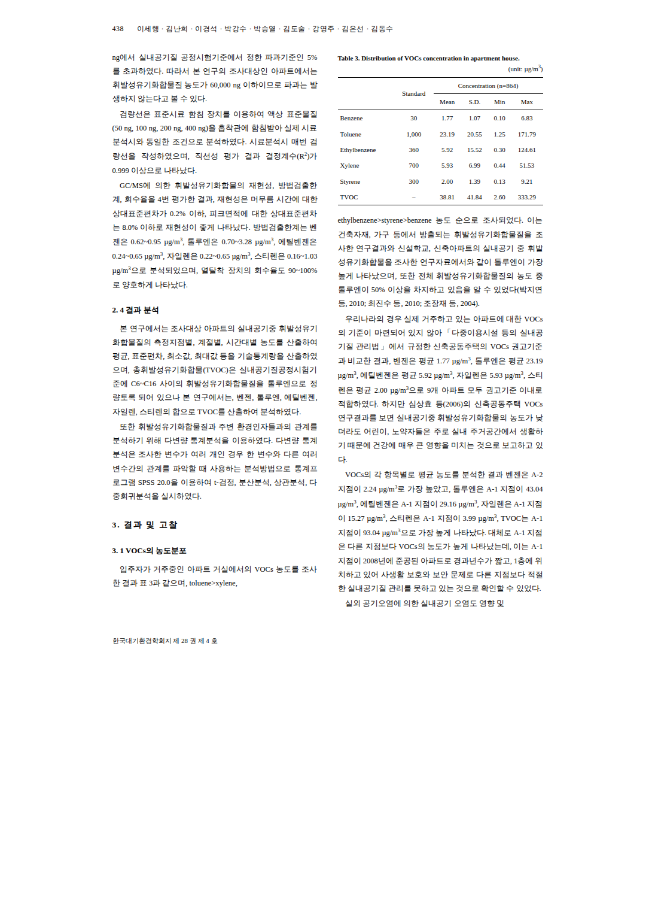438 이세행 · 김난희 · 이경석 · 박강수 · 박승열 · 김도술 · 강영주 · 김은선 · 김동수
ng에서 실내공기질 공정시험기준에서 정한 파과기준인 5%를 초과하였다. 따라서 본 연구의 조사대상인 아파트에서는 휘발성유기화합물질 농도가 60,000 ng 이하이므로 파과는 발생하지 않는다고 볼 수 있다.
검량선은 표준시료 함침 장치를 이용하여 액상 표준물질(50 ng, 100 ng, 200 ng, 400 ng)을 흡착관에 함침받아 실제 시료 분석시와 동일한 조건으로 분석하였다. 시료분석시 매번 검량선을 작성하였으며, 직선성 평가 결과 결정계수(R2)가 0.999 이상으로 나타났다.
GC/MS에 의한 휘발성유기화합물의 재현성, 방법검출한계, 회수율을 4번 평가한 결과, 재현성은 머무름 시간에 대한 상대표준편차가 0.2% 이하, 피크면적에 대한 상대표준편차는 8.0% 이하로 재현성이 좋게 나타났다. 방법검출한계는 벤젠은 0.62~0.95 µg/m3, 톨루엔은 0.70~3.28 µg/m3, 에틸벤젠은 0.24~0.65 µg/m3, 자일렌은 0.22~0.65 µg/m3, 스티렌은 0.16~1.03 µg/m3으로 분석되었으며, 열탈착 장치의 회수율도 90~100%로 양호하게 나타났다.
2. 4 결과 분석
본 연구에서는 조사대상 아파트의 실내공기중 휘발성유기화합물질의 측정지점별, 계절별, 시간대별 농도를 산출하여 평균, 표준편차, 최소값, 최대값 등을 기술통계량을 산출하였으며, 총휘발성유기화합물(TVOC)은 실내공기질공정시험기준에 C6~C16 사이의 휘발성유기화합물질을 톨루엔으로 정량토록 되어 있으나 본 연구에서는, 벤젠, 톨루엔, 에틸벤젠, 자일렌, 스티렌의 합으로 TVOC를 산출하여 분석하였다.
또한 휘발성유기화합물질과 주변 환경인자들과의 관계를 분석하기 위해 다변량 통계분석을 이용하였다. 다변량 통계분석은 조사한 변수가 여러 개인 경우 한 변수와 다른 여러 변수간의 관계를 파악할 때 사용하는 분석방법으로 통계프로그램 SPSS 20.0을 이용하여 t-검정, 분산분석, 상관분석, 다중회귀분석을 실시하였다.
3. 결과 및 고찰
3. 1 VOCs의 농도분포
입주자가 거주중인 아파트 거실에서의 VOCs 농도를 조사한 결과 표 3과 같으며, toluene>xylene,
Table 3. Distribution of VOCs concentration in apartment house. (unit: µg/m 3 )
| | Standard | Concentration (n=864) |
| --- | --- | --- |
| Mean | S.D. | Min | Max |
| Benzene | 30 | 1.77 | 1.07 | 0.10 | 6.83 |
| Toluene | 1,000 | 23.19 | 20.55 | 1.25 | 171.79 |
| Ethylbenzene | 360 | 5.92 | 15.52 | 0.30 | 124.61 |
| Xylene | 700 | 5.93 | 6.99 | 0.44 | 51.53 |
| Styrene | 300 | 2.00 | 1.39 | 0.13 | 9.21 |
| TVOC | – | 38.81 | 41.84 | 2.60 | 333.29 |
ethylbenzene>styrene>benzene 농도 순으로 조사되었다. 이는 건축자재, 가구 등에서 방출되는 휘발성유기화합물질을 조사한 연구결과와 신설학교, 신축아파트의 실내공기 중 휘발성유기화합물을 조사한 연구자료에서와 같이 톨루엔이 가장 높게 나타났으며, 또한 전체 휘발성유기화합물질의 농도 중 톨루엔이 50% 이상을 차지하고 있음을 알 수 있었다(박지연 등, 2010; 최진수 등, 2010; 조장재 등, 2004).
우리나라의 경우 실제 거주하고 있는 아파트에 대한 VOCs의 기준이 마련되어 있지 않아「다중이용시설 등의 실내공기질 관리법」에서 규정한 신축공동주택의 VOCs 권고기준과 비교한 결과, 벤젠은 평균 1.77 µg/m3, 톨루엔은 평균 23.19 µg/m3, 에틸벤젠은 평균 5.92 µg/m3, 자일렌은 5.93 µg/m3, 스티렌은 평균 2.00 µg/m3으로 9개 아파트 모두 권고기준 이내로 적합하였다. 하지만 심상효 등(2006)의 신축공동주택 VOCs 연구결과를 보면 실내공기중 휘발성유기화합물의 농도가 낮더라도 어린이, 노약자들은 주로 실내 주거공간에서 생활하기 때문에 건강에 매우 큰 영향을 미치는 것으로 보고하고 있다.
VOCs의 각 항목별로 평균 농도를 분석한 결과 벤젠은 A-2 지점이 2.24 µg/m3로 가장 높았고, 톨루엔은 A-1 지점이 43.04 µg/m3, 에틸벤젠은 A-1 지점이 29.16 µg/m3, 자일렌은 A-1 지점이 15.27 µg/m3, 스티렌은 A-1 지점이 3.99 µg/m3, TVOC는 A-1 지점이 93.04 µg/m3으로 가장 높게 나타났다. 대체로 A-1 지점은 다른 지점보다 VOCs의 농도가 높게 나타났는데, 이는 A-1 지점이 2008년에 준공된 아파트로 경과년수가 짧고, 1층에 위치하고 있어 사생활 보호와 보안 문제로 다른 지점보다 적절한 실내공기질 관리를 못하고 있는 것으로 확인할 수 있었다.
실외 공기오염에 의한 실내공기 오염도 영향 및
한국대기환경학회지 제 28 권 제 4 호